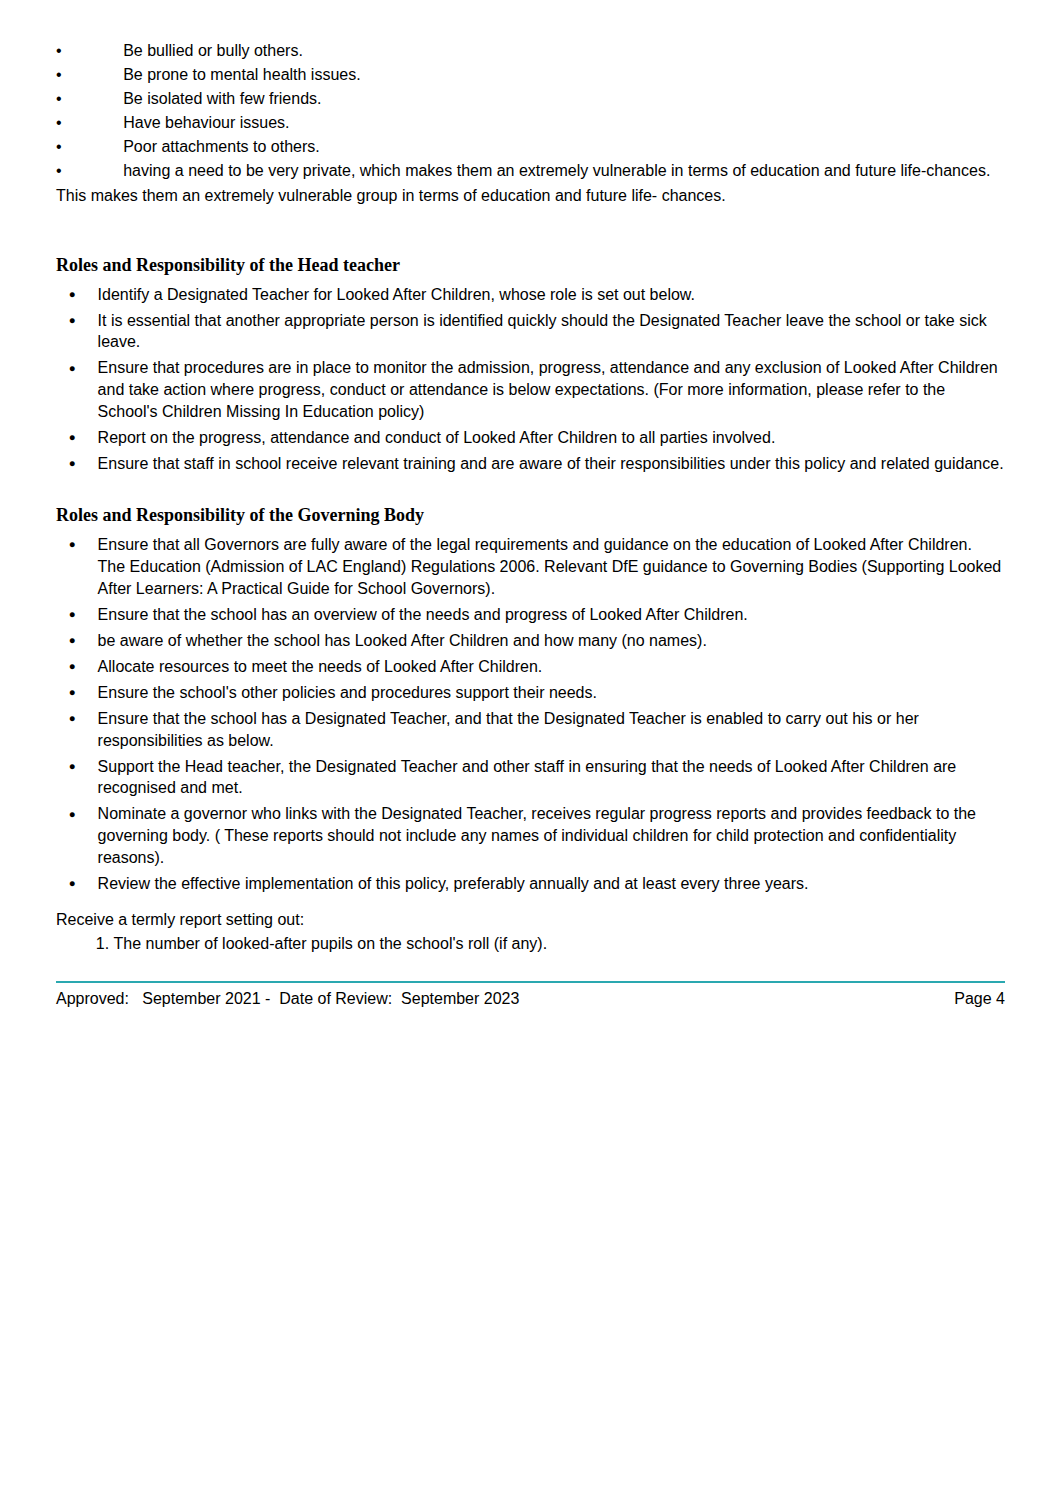Be bullied or bully others.
Be prone to mental health issues.
Be isolated with few friends.
Have behaviour issues.
Poor attachments to others.
having a need to be very private, which makes them an extremely vulnerable in terms of education and future life-chances.
This makes them an extremely vulnerable group in terms of education and future life- chances.
Roles and Responsibility of the Head teacher
Identify a Designated Teacher for Looked After Children, whose role is set out below.
It is essential that another appropriate person is identified quickly should the Designated Teacher leave the school or take sick leave.
Ensure that procedures are in place to monitor the admission, progress, attendance and any exclusion of Looked After Children and take action where progress, conduct or attendance is below expectations. (For more information, please refer to the School's Children Missing In Education policy)
Report on the progress, attendance and conduct of Looked After Children to all parties involved.
Ensure that staff in school receive relevant training and are aware of their responsibilities under this policy and related guidance.
Roles and Responsibility of the Governing Body
Ensure that all Governors are fully aware of the legal requirements and guidance on the education of Looked After Children.
The Education (Admission of LAC England) Regulations 2006. Relevant DfE guidance to Governing Bodies (Supporting Looked After Learners: A Practical Guide for School Governors).
Ensure that the school has an overview of the needs and progress of Looked After Children.
be aware of whether the school has Looked After Children and how many (no names).
Allocate resources to meet the needs of Looked After Children.
Ensure the school's other policies and procedures support their needs.
Ensure that the school has a Designated Teacher, and that the Designated Teacher is enabled to carry out his or her responsibilities as below.
Support the Head teacher, the Designated Teacher and other staff in ensuring that the needs of Looked After Children are recognised and met.
Nominate a governor who links with the Designated Teacher, receives regular progress reports and provides feedback to the governing body. ( These reports should not include any names of individual children for child protection and confidentiality reasons).
Review the effective implementation of this policy, preferably annually and at least every three years.
Receive a termly report setting out:
The number of looked-after pupils on the school's roll (if any).
Approved: September 2021 - Date of Review: September 2023 Page 4